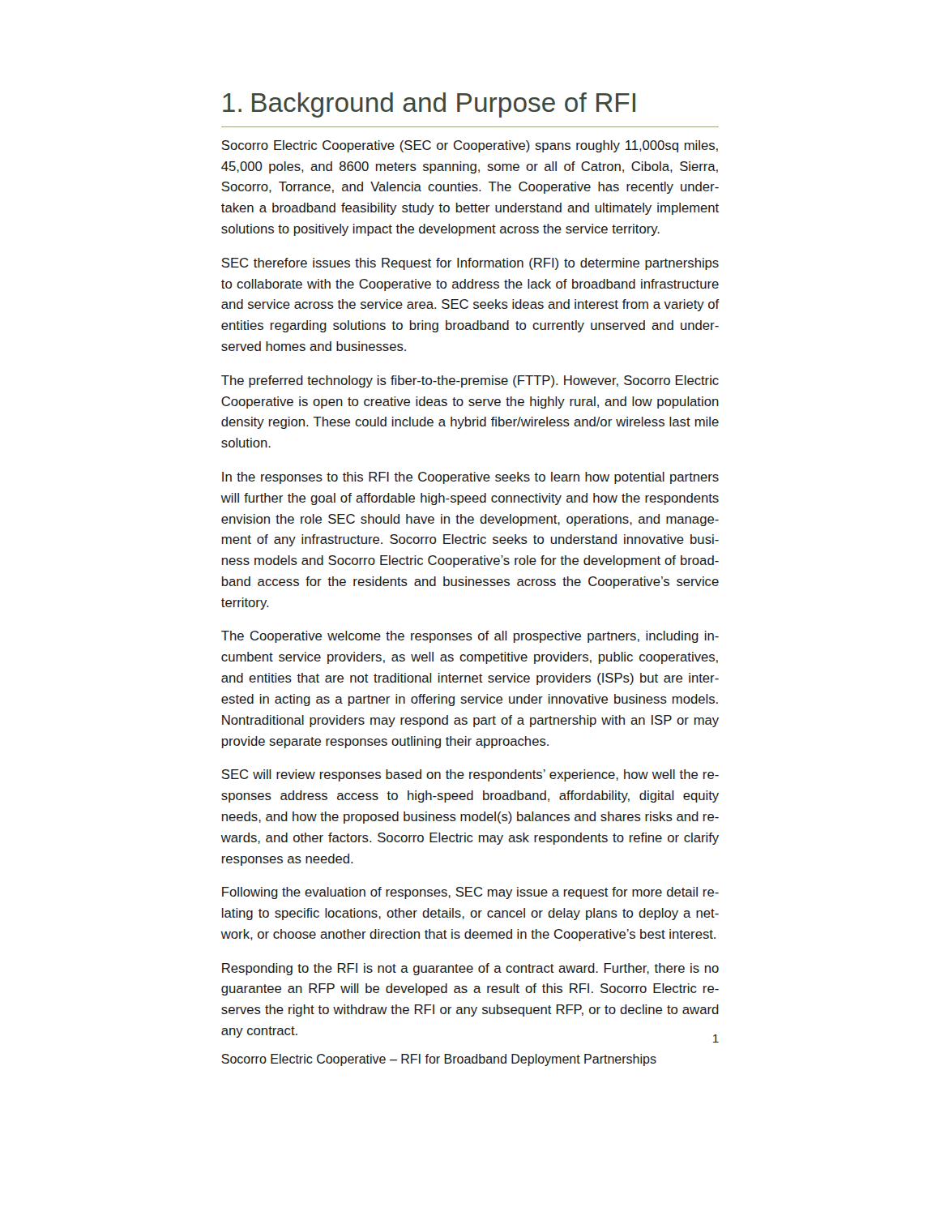1. Background and Purpose of RFI
Socorro Electric Cooperative (SEC or Cooperative) spans roughly 11,000sq miles, 45,000 poles, and 8600 meters spanning, some or all of Catron, Cibola, Sierra, Socorro, Torrance, and Valencia counties. The Cooperative has recently undertaken a broadband feasibility study to better understand and ultimately implement solutions to positively impact the development across the service territory.
SEC therefore issues this Request for Information (RFI) to determine partnerships to collaborate with the Cooperative to address the lack of broadband infrastructure and service across the service area. SEC seeks ideas and interest from a variety of entities regarding solutions to bring broadband to currently unserved and underserved homes and businesses.
The preferred technology is fiber-to-the-premise (FTTP). However, Socorro Electric Cooperative is open to creative ideas to serve the highly rural, and low population density region. These could include a hybrid fiber/wireless and/or wireless last mile solution.
In the responses to this RFI the Cooperative seeks to learn how potential partners will further the goal of affordable high-speed connectivity and how the respondents envision the role SEC should have in the development, operations, and management of any infrastructure. Socorro Electric seeks to understand innovative business models and Socorro Electric Cooperative’s role for the development of broadband access for the residents and businesses across the Cooperative’s service territory.
The Cooperative welcome the responses of all prospective partners, including incumbent service providers, as well as competitive providers, public cooperatives, and entities that are not traditional internet service providers (ISPs) but are interested in acting as a partner in offering service under innovative business models. Nontraditional providers may respond as part of a partnership with an ISP or may provide separate responses outlining their approaches.
SEC will review responses based on the respondents’ experience, how well the responses address access to high-speed broadband, affordability, digital equity needs, and how the proposed business model(s) balances and shares risks and rewards, and other factors. Socorro Electric may ask respondents to refine or clarify responses as needed.
Following the evaluation of responses, SEC may issue a request for more detail relating to specific locations, other details, or cancel or delay plans to deploy a network, or choose another direction that is deemed in the Cooperative’s best interest.
Responding to the RFI is not a guarantee of a contract award. Further, there is no guarantee an RFP will be developed as a result of this RFI. Socorro Electric reserves the right to withdraw the RFI or any subsequent RFP, or to decline to award any contract.
1
Socorro Electric Cooperative – RFI for Broadband Deployment Partnerships